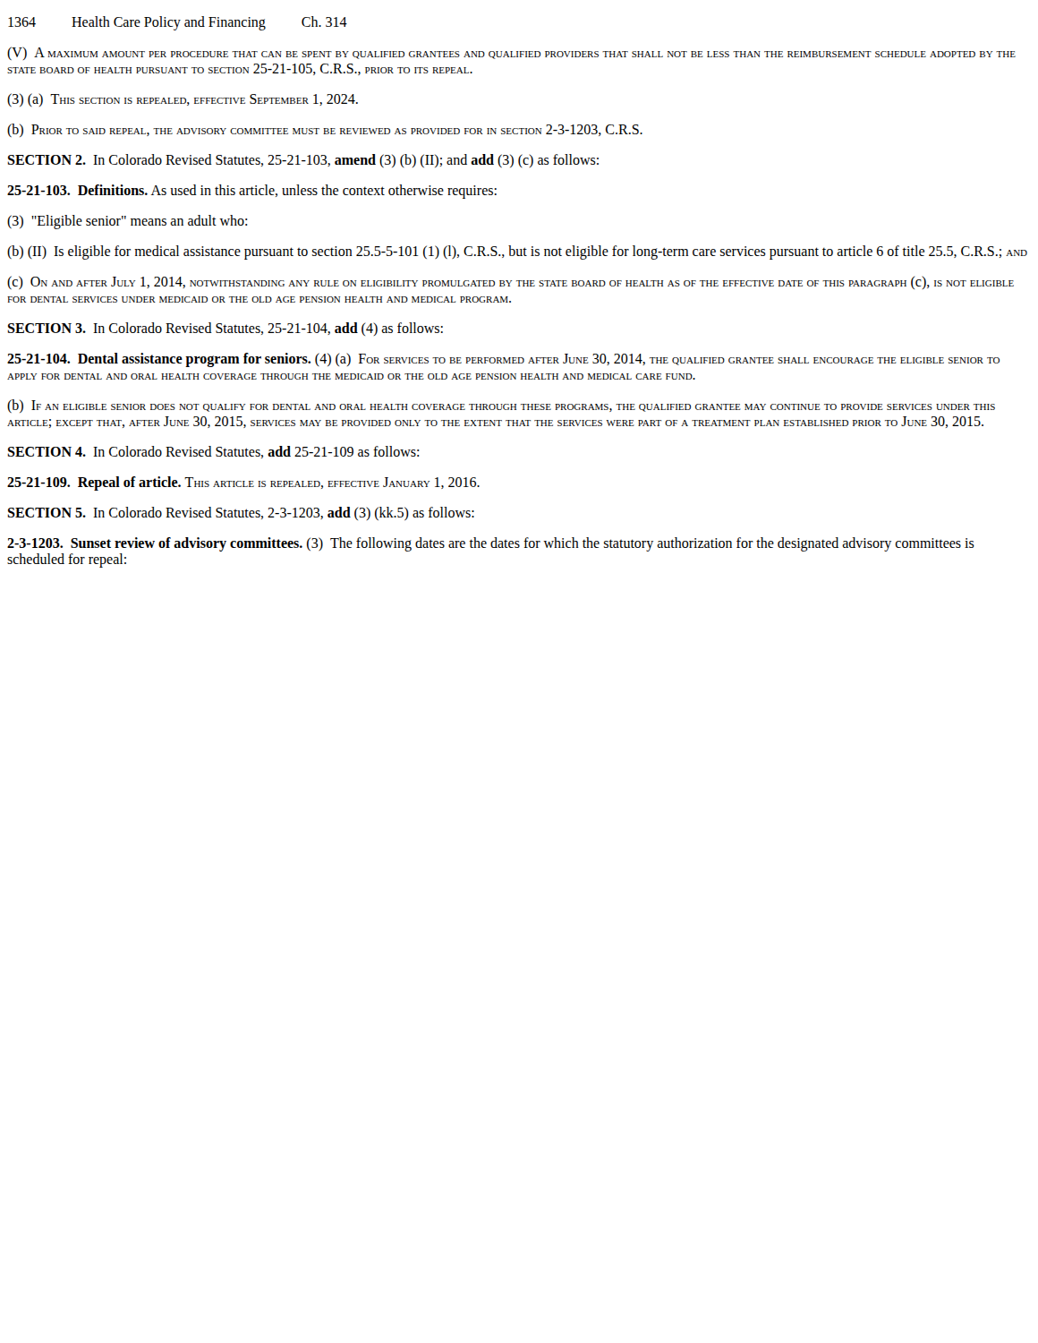1364 Health Care Policy and Financing Ch. 314
(V) A maximum amount per procedure that can be spent by qualified grantees and qualified providers that shall not be less than the reimbursement schedule adopted by the state board of health pursuant to section 25-21-105, C.R.S., prior to its repeal.
(3) (a) This section is repealed, effective September 1, 2024.
(b) Prior to said repeal, the advisory committee must be reviewed as provided for in section 2-3-1203, C.R.S.
SECTION 2. In Colorado Revised Statutes, 25-21-103, amend (3) (b) (II); and add (3) (c) as follows:
25-21-103. Definitions. As used in this article, unless the context otherwise requires:
(3) "Eligible senior" means an adult who:
(b) (II) Is eligible for medical assistance pursuant to section 25.5-5-101 (1) (l), C.R.S., but is not eligible for long-term care services pursuant to article 6 of title 25.5, C.R.S.; and
(c) On and after July 1, 2014, notwithstanding any rule on eligibility promulgated by the state board of health as of the effective date of this paragraph (c), is not eligible for dental services under medicaid or the old age pension health and medical program.
SECTION 3. In Colorado Revised Statutes, 25-21-104, add (4) as follows:
25-21-104. Dental assistance program for seniors. (4) (a) For services to be performed after June 30, 2014, the qualified grantee shall encourage the eligible senior to apply for dental and oral health coverage through the medicaid or the old age pension health and medical care fund.
(b) If an eligible senior does not qualify for dental and oral health coverage through these programs, the qualified grantee may continue to provide services under this article; except that, after June 30, 2015, services may be provided only to the extent that the services were part of a treatment plan established prior to June 30, 2015.
SECTION 4. In Colorado Revised Statutes, add 25-21-109 as follows:
25-21-109. Repeal of article. This article is repealed, effective January 1, 2016.
SECTION 5. In Colorado Revised Statutes, 2-3-1203, add (3) (kk.5) as follows:
2-3-1203. Sunset review of advisory committees. (3) The following dates are the dates for which the statutory authorization for the designated advisory committees is scheduled for repeal: